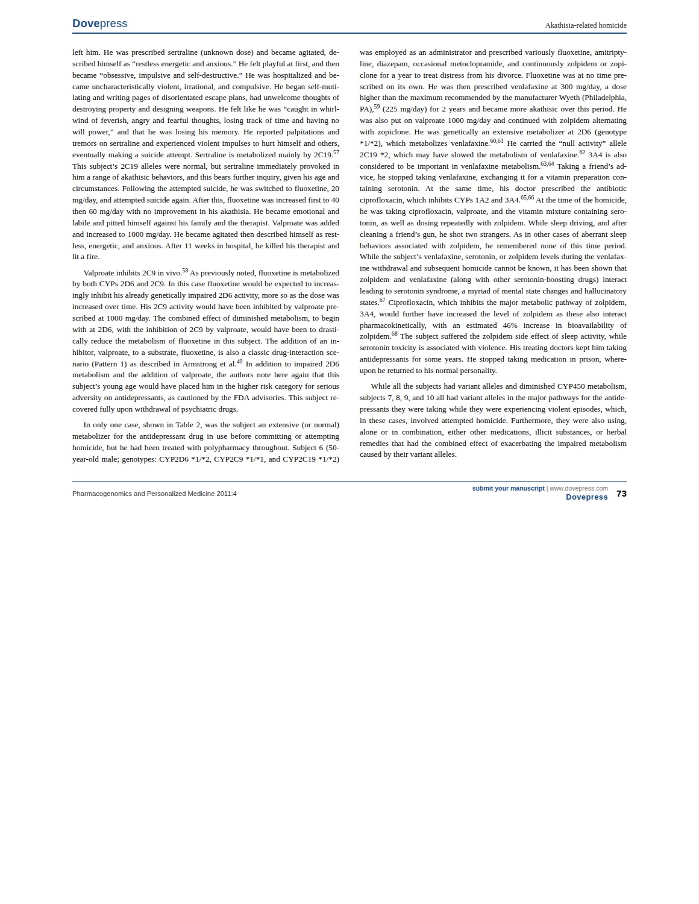Dove press
Akathisia-related homicide
left him. He was prescribed sertraline (unknown dose) and became agitated, described himself as “restless energetic and anxious.” He felt playful at first, and then became “obsessive, impulsive and self-destructive.” He was hospitalized and became uncharacteristically violent, irrational, and compulsive. He began self-mutilating and writing pages of disorientated escape plans, had unwelcome thoughts of destroying property and designing weapons. He felt like he was “caught in whirlwind of feverish, angry and fearful thoughts, losing track of time and having no will power,” and that he was losing his memory. He reported palpitations and tremors on sertraline and experienced violent impulses to hurt himself and others, eventually making a suicide attempt. Sertraline is metabolized mainly by 2C19.57 This subject’s 2C19 alleles were normal, but sertraline immediately provoked in him a range of akathisic behaviors, and this bears further inquiry, given his age and circumstances. Following the attempted suicide, he was switched to fluoxetine, 20 mg/day, and attempted suicide again. After this, fluoxetine was increased first to 40 then 60 mg/day with no improvement in his akathisia. He became emotional and labile and pitted himself against his family and the therapist. Valproate was added and increased to 1000 mg/day. He became agitated then described himself as restless, energetic, and anxious. After 11 weeks in hospital, he killed his therapist and lit a fire.
Valproate inhibits 2C9 in vivo.58 As previously noted, fluoxetine is metabolized by both CYPs 2D6 and 2C9. In this case fluoxetine would be expected to increasingly inhibit his already genetically impaired 2D6 activity, more so as the dose was increased over time. His 2C9 activity would have been inhibited by valproate prescribed at 1000 mg/day. The combined effect of diminished metabolism, to begin with at 2D6, with the inhibition of 2C9 by valproate, would have been to drastically reduce the metabolism of fluoxetine in this subject. The addition of an inhibitor, valproate, to a substrate, fluoxetine, is also a classic drug-interaction scenario (Pattern 1) as described in Armstrong et al.40 In addition to impaired 2D6 metabolism and the addition of valproate, the authors note here again that this subject’s young age would have placed him in the higher risk category for serious adversity on antidepressants, as cautioned by the FDA advisories. This subject recovered fully upon withdrawal of psychiatric drugs.
In only one case, shown in Table 2, was the subject an extensive (or normal) metabolizer for the antidepressant drug in use before committing or attempting homicide, but he had been treated with polypharmacy throughout. Subject 6 (50-year-old male; genotypes: CYP2D6 *1/*2, CYP2C9 *1/*1, and CYP2C19 *1/*2) was employed as an administrator and prescribed variously fluoxetine, amitriptyline, diazepam, occasional metoclopramide, and continuously zolpidem or zopiclone for a year to treat distress from his divorce. Fluoxetine was at no time prescribed on its own. He was then prescribed venlafaxine at 300 mg/day, a dose higher than the maximum recommended by the manufacturer Wyeth (Philadelphia, PA),59 (225 mg/day) for 2 years and became more akathisic over this period. He was also put on valproate 1000 mg/day and continued with zolpidem alternating with zopiclone. He was genetically an extensive metabolizer at 2D6 (genotype *1/*2), which metabolizes venlafaxine.60,61 He carried the “null activity” allele 2C19 *2, which may have slowed the metabolism of venlafaxine.62 3A4 is also considered to be important in venlafaxine metabolism.63,64 Taking a friend’s advice, he stopped taking venlafaxine, exchanging it for a vitamin preparation containing serotonin. At the same time, his doctor prescribed the antibiotic ciprofloxacin, which inhibits CYPs 1A2 and 3A4.65,66 At the time of the homicide, he was taking ciprofloxacin, valproate, and the vitamin mixture containing serotonin, as well as dosing repeatedly with zolpidem. While sleep driving, and after cleaning a friend’s gun, he shot two strangers. As in other cases of aberrant sleep behaviors associated with zolpidem, he remembered none of this time period. While the subject’s venlafaxine, serotonin, or zolpidem levels during the venlafaxine withdrawal and subsequent homicide cannot be known, it has been shown that zolpidem and venlafaxine (along with other serotonin-boosting drugs) interact leading to serotonin syndrome, a myriad of mental state changes and hallucinatory states.67 Ciprofloxacin, which inhibits the major metabolic pathway of zolpidem, 3A4, would further have increased the level of zolpidem as these also interact pharmacokinetically, with an estimated 46% increase in bioavailability of zolpidem.68 The subject suffered the zolpidem side effect of sleep activity, while serotonin toxicity is associated with violence. His treating doctors kept him taking antidepressants for some years. He stopped taking medication in prison, whereupon he returned to his normal personality.
While all the subjects had variant alleles and diminished CYP450 metabolism, subjects 7, 8, 9, and 10 all had variant alleles in the major pathways for the antidepressants they were taking while they were experiencing violent episodes, which, in these cases, involved attempted homicide. Furthermore, they were also using, alone or in combination, either other medications, illicit substances, or herbal remedies that had the combined effect of exacerbating the impaired metabolism caused by their variant alleles.
Pharmacogenomics and Personalized Medicine 2011:4
submit your manuscript | www.dovepress.com
Dovepress
73